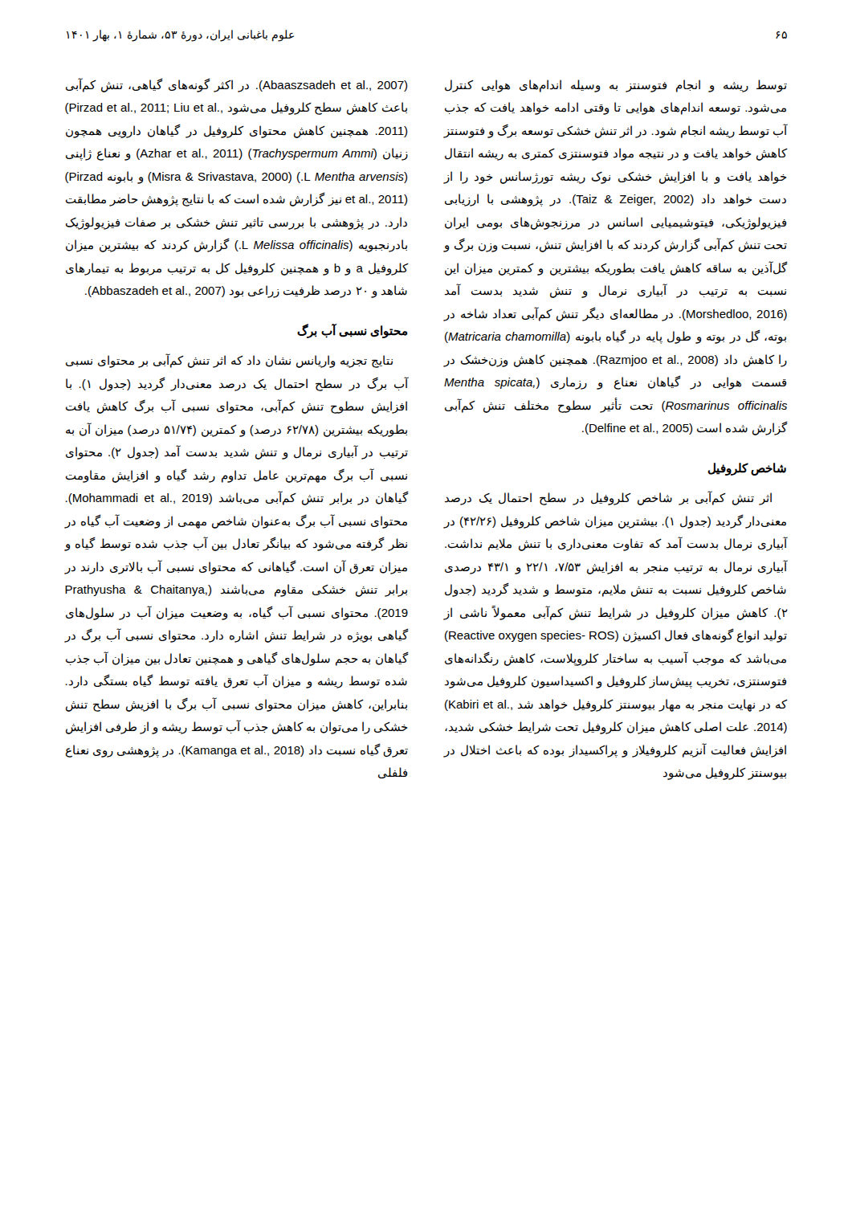۶۵ علوم باغبانی ایران، دورهٔ ۵۳، شمارهٔ ۱، بهار ۱۴۰۱
توسط ریشه و انجام فتوسنتز به وسیله اندام‌های هوایی کنترل می‌شود. توسعه اندام‌های هوایی تا وقتی ادامه خواهد یافت که جذب آب توسط ریشه انجام شود. در اثر تنش خشکی توسعه برگ و فتوسنتز کاهش خواهد یافت و در نتیجه مواد فتوسنتزی کمتری به ریشه انتقال خواهد یافت و با افزایش خشکی نوک ریشه تورژسانس خود را از دست خواهد داد (Taiz & Zeiger, 2002). در پژوهشی با ارزیابی فیزیولوژیکی، فیتوشیمیایی اسانس در مرزنجوش‌های بومی ایران تحت تنش کم‌آبی گزارش کردند که با افزایش تنش، نسبت وزن برگ و گل‌آذین به ساقه کاهش یافت بطوریکه بیشترین و کمترین میزان این نسبت به ترتیب در آبیاری نرمال و تنش شدید بدست آمد (Morshedloo, 2016). در مطالعه‌ای دیگر تنش کم‌آبی تعداد شاخه در بوته، گل در بوته و طول پایه در گیاه بابونه (Matricaria chamomilla) را کاهش داد (Razmjoo et al., 2008). همچنین کاهش وزن‌خشک در قسمت هوایی در گیاهان نعناع و رزماری (Mentha spicata, Rosmarinus officinalis) تحت تأثیر سطوح مختلف تنش کم‌آبی گزارش شده است (Delfine et al., 2005).
شاخص کلروفیل
اثر تنش کم‌آبی بر شاخص کلروفیل در سطح احتمال یک درصد معنی‌دار گردید (جدول ۱). بیشترین میزان شاخص کلروفیل (۴۲/۲۶) در آبیاری نرمال بدست آمد که تفاوت معنی‌داری با تنش ملایم نداشت. آبیاری نرمال به ترتیب منجر به افزایش ۷/۵۳، ۲۲/۱ و ۴۳/۱ درصدی شاخص کلروفیل نسبت به تنش ملایم، متوسط و شدید گردید (جدول ۲). کاهش میزان کلروفیل در شرایط تنش کم‌آبی معمولاً ناشی از تولید انواع گونه‌های فعال اکسیژن (Reactive oxygen species- ROS) می‌باشد که موجب آسیب به ساختار کلروپلاست، کاهش رنگدانه‌های فتوسنتزی، تخریب پیش‌ساز کلروفیل و اکسیداسیون کلروفیل می‌شود که در نهایت منجر به مهار بیوسنتز کلروفیل خواهد شد (Kabiri et al., 2014). علت اصلی کاهش میزان کلروفیل تحت شرایط خشکی شدید، افزایش فعالیت آنزیم کلروفیلاز و پراکسیداز بوده که باعث اختلال در بیوسنتز کلروفیل می‌شود
(Abaaszsadeh et al., 2007). در اکثر گونه‌های گیاهی، تنش کم‌آبی باعث کاهش سطح کلروفیل می‌شود (Pirzad et al., 2011; Liu et al., 2011). همچنین کاهش محتوای کلروفیل در گیاهان دارویی همچون زنیان (Trachyspermum Ammi) (Azhar et al., 2011) و نعناع ژاپنی (Mentha arvensis L.) (Misra & Srivastava, 2000) و بابونه (Pirzad et al., 2011) نیز گزارش شده است که با نتایج پژوهش حاضر مطابقت دارد. در پژوهشی با بررسی تاثیر تنش خشکی بر صفات فیزیولوژیک بادرنجبویه (Melissa officinalis L.) گزارش کردند که بیشترین میزان کلروفیل a و b و همچنین کلروفیل کل به ترتیب مربوط به تیمارهای شاهد و ۲۰ درصد ظرفیت زراعی بود (Abbaszadeh et al., 2007).
محتوای نسبی آب برگ
نتایج تجزیه واریانس نشان داد که اثر تنش کم‌آبی بر محتوای نسبی آب برگ در سطح احتمال یک درصد معنی‌دار گردید (جدول ۱). با افزایش سطوح تنش کم‌آبی، محتوای نسبی آب برگ کاهش یافت بطوریکه بیشترین (۶۲/۷۸ درصد) و کمترین (۵۱/۷۴ درصد) میزان آن به ترتیب در آبیاری نرمال و تنش شدید بدست آمد (جدول ۲). محتوای نسبی آب برگ مهم‌ترین عامل تداوم رشد گیاه و افزایش مقاومت گیاهان در برابر تنش کم‌آبی می‌باشد (Mohammadi et al., 2019). محتوای نسبی آب برگ به‌عنوان شاخص مهمی از وضعیت آب گیاه در نظر گرفته می‌شود که بیانگر تعادل بین آب جذب شده توسط گیاه و میزان تعرق آن است. گیاهانی که محتوای نسبی آب بالاتری دارند در برابر تنش خشکی مقاوم می‌باشند (Prathyusha & Chaitanya, 2019). محتوای نسبی آب گیاه، به وضعیت میزان آب در سلول‌های گیاهی بویژه در شرایط تنش اشاره دارد. محتوای نسبی آب برگ در گیاهان به حجم سلول‌های گیاهی و همچنین تعادل بین میزان آب جذب شده توسط ریشه و میزان آب تعرق یافته توسط گیاه بستگی دارد. بنابراین، کاهش میزان محتوای نسبی آب برگ با افزیش سطح تنش خشکی را می‌توان به کاهش جذب آب توسط ریشه و از طرفی افزایش تعرق گیاه نسبت داد (Kamanga et al., 2018). در پژوهشی روی نعناع فلفلی